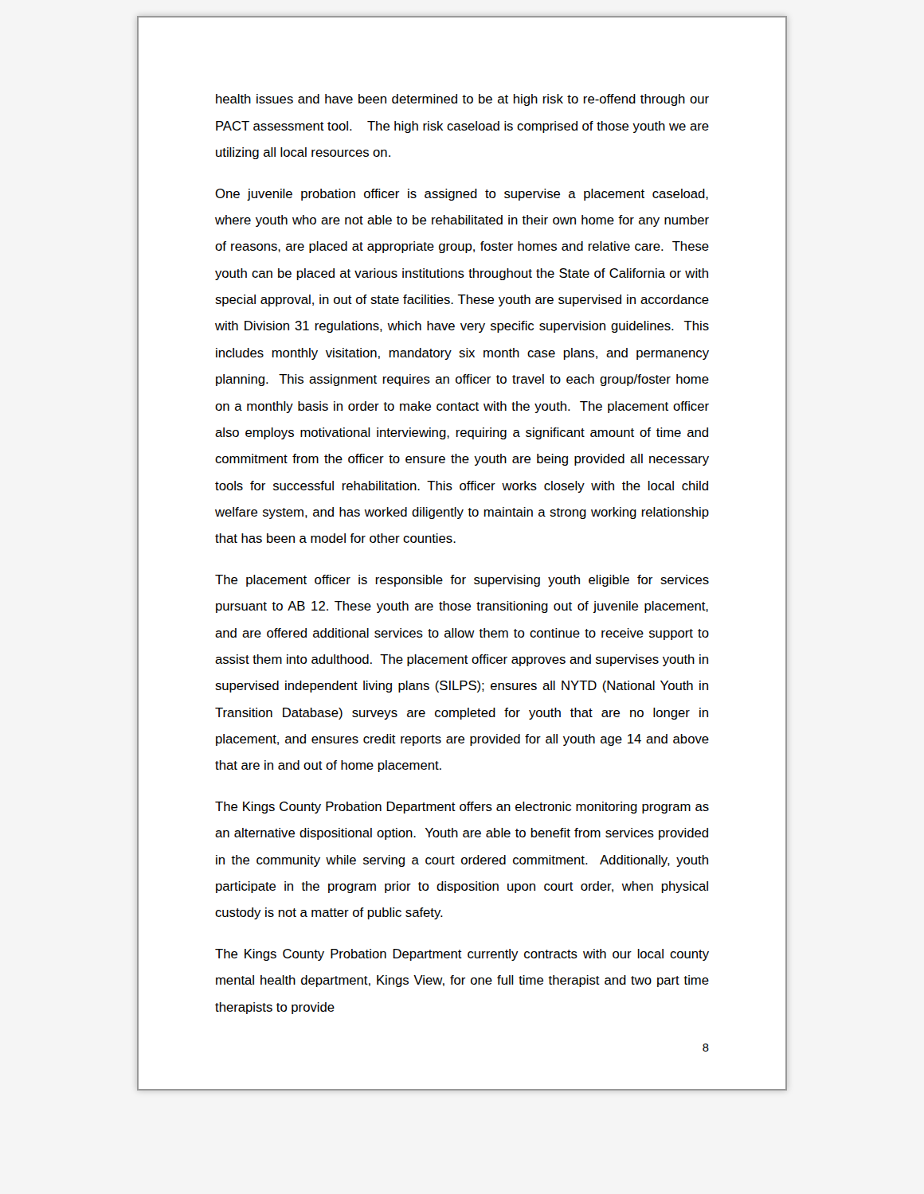health issues and have been determined to be at high risk to re-offend through our PACT assessment tool. The high risk caseload is comprised of those youth we are utilizing all local resources on.
One juvenile probation officer is assigned to supervise a placement caseload, where youth who are not able to be rehabilitated in their own home for any number of reasons, are placed at appropriate group, foster homes and relative care. These youth can be placed at various institutions throughout the State of California or with special approval, in out of state facilities. These youth are supervised in accordance with Division 31 regulations, which have very specific supervision guidelines. This includes monthly visitation, mandatory six month case plans, and permanency planning. This assignment requires an officer to travel to each group/foster home on a monthly basis in order to make contact with the youth. The placement officer also employs motivational interviewing, requiring a significant amount of time and commitment from the officer to ensure the youth are being provided all necessary tools for successful rehabilitation. This officer works closely with the local child welfare system, and has worked diligently to maintain a strong working relationship that has been a model for other counties.
The placement officer is responsible for supervising youth eligible for services pursuant to AB 12. These youth are those transitioning out of juvenile placement, and are offered additional services to allow them to continue to receive support to assist them into adulthood. The placement officer approves and supervises youth in supervised independent living plans (SILPS); ensures all NYTD (National Youth in Transition Database) surveys are completed for youth that are no longer in placement, and ensures credit reports are provided for all youth age 14 and above that are in and out of home placement.
The Kings County Probation Department offers an electronic monitoring program as an alternative dispositional option. Youth are able to benefit from services provided in the community while serving a court ordered commitment. Additionally, youth participate in the program prior to disposition upon court order, when physical custody is not a matter of public safety.
The Kings County Probation Department currently contracts with our local county mental health department, Kings View, for one full time therapist and two part time therapists to provide
8